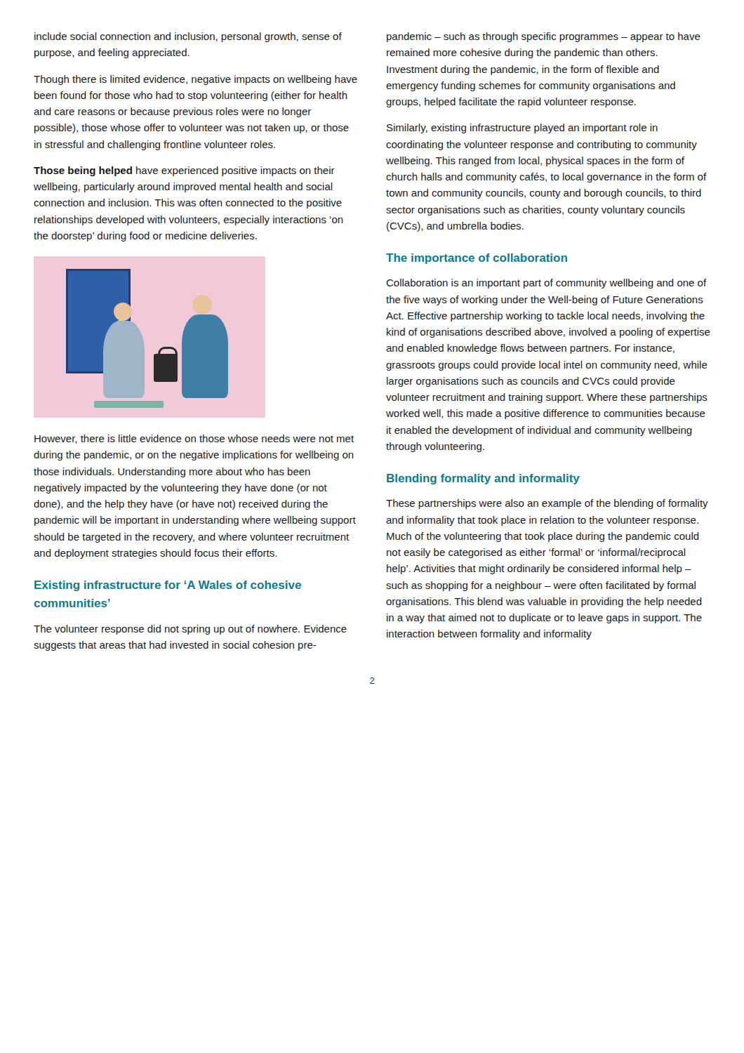include social connection and inclusion, personal growth, sense of purpose, and feeling appreciated.
Though there is limited evidence, negative impacts on wellbeing have been found for those who had to stop volunteering (either for health and care reasons or because previous roles were no longer possible), those whose offer to volunteer was not taken up, or those in stressful and challenging frontline volunteer roles.
Those being helped have experienced positive impacts on their wellbeing, particularly around improved mental health and social connection and inclusion. This was often connected to the positive relationships developed with volunteers, especially interactions ‘on the doorstep’ during food or medicine deliveries.
However, there is little evidence on those whose needs were not met during the pandemic, or on the negative implications for wellbeing on those individuals. Understanding more about who has been negatively impacted by the volunteering they have done (or not done), and the help they have (or have not) received during the pandemic will be important in understanding where wellbeing support should be targeted in the recovery, and where volunteer recruitment and deployment strategies should focus their efforts.
Existing infrastructure for ‘A Wales of cohesive communities’
The volunteer response did not spring up out of nowhere. Evidence suggests that areas that had invested in social cohesion pre-pandemic – such as through specific programmes – appear to have remained more cohesive during the pandemic than others. Investment during the pandemic, in the form of flexible and emergency funding schemes for community organisations and groups, helped facilitate the rapid volunteer response.
Similarly, existing infrastructure played an important role in coordinating the volunteer response and contributing to community wellbeing. This ranged from local, physical spaces in the form of church halls and community cafés, to local governance in the form of town and community councils, county and borough councils, to third sector organisations such as charities, county voluntary councils (CVCs), and umbrella bodies.
The importance of collaboration
Collaboration is an important part of community wellbeing and one of the five ways of working under the Well-being of Future Generations Act. Effective partnership working to tackle local needs, involving the kind of organisations described above, involved a pooling of expertise and enabled knowledge flows between partners. For instance, grassroots groups could provide local intel on community need, while larger organisations such as councils and CVCs could provide volunteer recruitment and training support. Where these partnerships worked well, this made a positive difference to communities because it enabled the development of individual and community wellbeing through volunteering.
Blending formality and informality
These partnerships were also an example of the blending of formality and informality that took place in relation to the volunteer response. Much of the volunteering that took place during the pandemic could not easily be categorised as either ‘formal’ or ‘informal/reciprocal help’. Activities that might ordinarily be considered informal help – such as shopping for a neighbour – were often facilitated by formal organisations. This blend was valuable in providing the help needed in a way that aimed not to duplicate or to leave gaps in support. The interaction between formality and informality
2